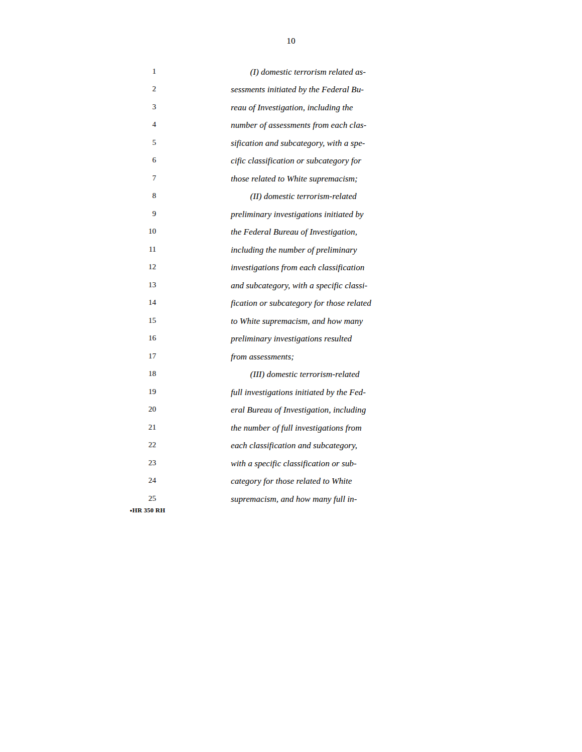10
| 1 | (I) domestic terrorism related as- |
| 2 | sessments initiated by the Federal Bu- |
| 3 | reau of Investigation, including the |
| 4 | number of assessments from each clas- |
| 5 | sification and subcategory, with a spe- |
| 6 | cific classification or subcategory for |
| 7 | those related to White supremacism; |
| 8 | (II) domestic terrorism-related |
| 9 | preliminary investigations initiated by |
| 10 | the Federal Bureau of Investigation, |
| 11 | including the number of preliminary |
| 12 | investigations from each classification |
| 13 | and subcategory, with a specific classi- |
| 14 | fication or subcategory for those related |
| 15 | to White supremacism, and how many |
| 16 | preliminary investigations resulted |
| 17 | from assessments; |
| 18 | (III) domestic terrorism-related |
| 19 | full investigations initiated by the Fed- |
| 20 | eral Bureau of Investigation, including |
| 21 | the number of full investigations from |
| 22 | each classification and subcategory, |
| 23 | with a specific classification or sub- |
| 24 | category for those related to White |
| 25 | supremacism, and how many full in- |
•HR 350 RH